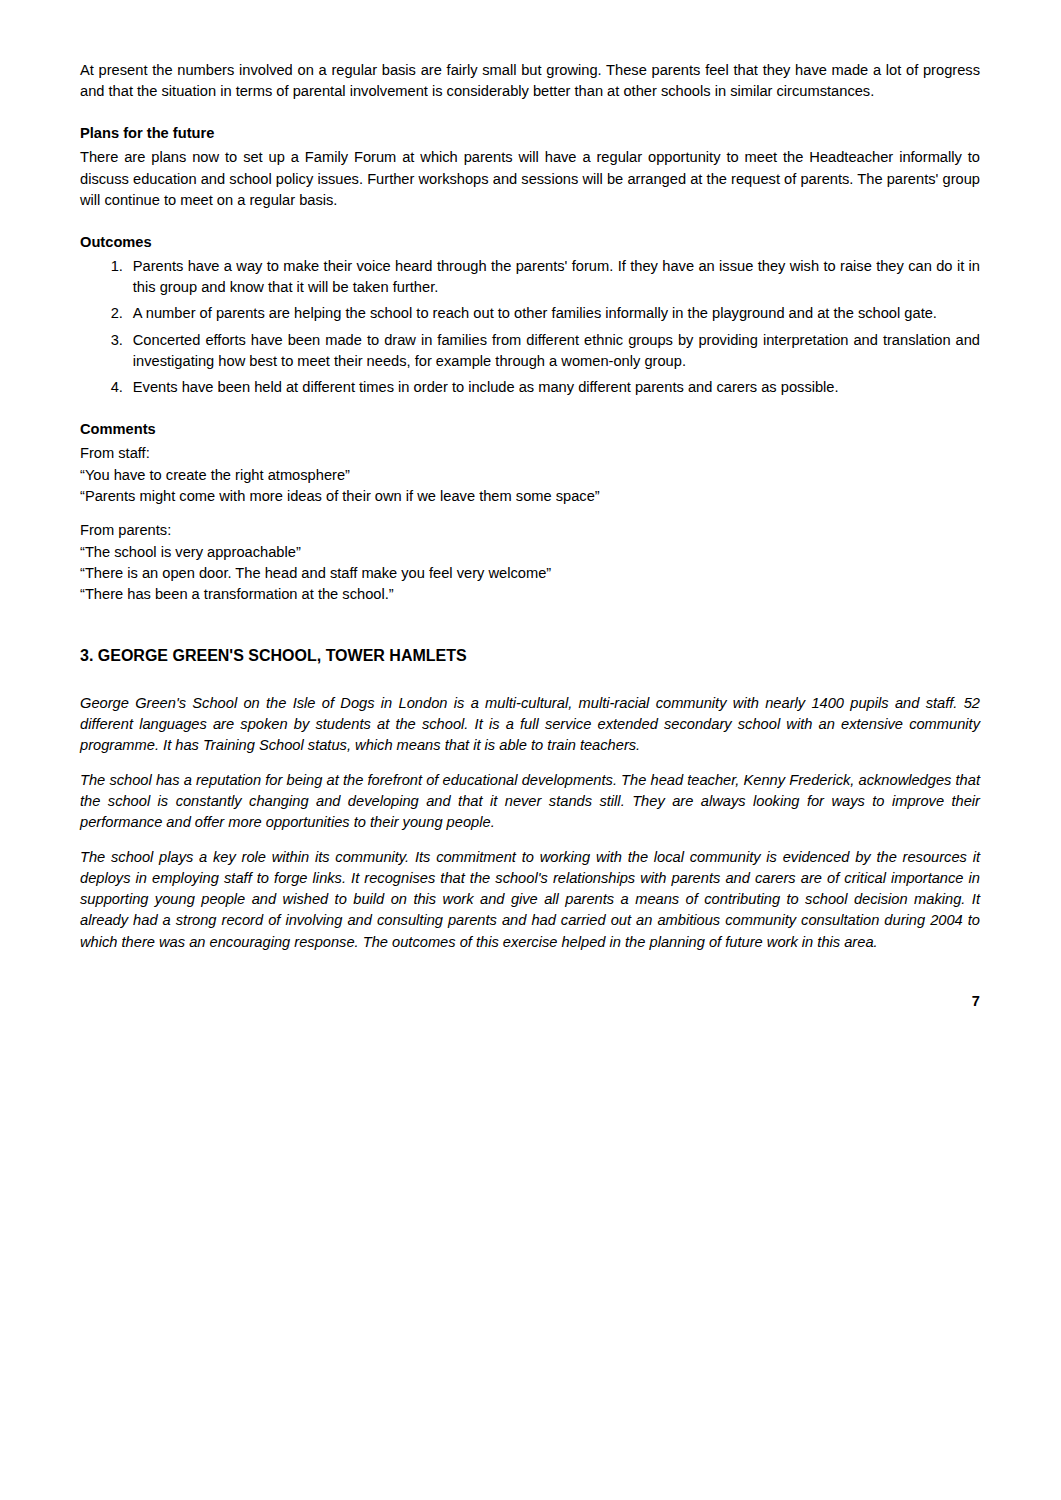At present the numbers involved on a regular basis are fairly small but growing. These parents feel that they have made a lot of progress and that the situation in terms of parental involvement is considerably better than at other schools in similar circumstances.
Plans for the future
There are plans now to set up a Family Forum at which parents will have a regular opportunity to meet the Headteacher informally to discuss education and school policy issues. Further workshops and sessions will be arranged at the request of parents. The parents' group will continue to meet on a regular basis.
Outcomes
Parents have a way to make their voice heard through the parents' forum. If they have an issue they wish to raise they can do it in this group and know that it will be taken further.
A number of parents are helping the school to reach out to other families informally in the playground and at the school gate.
Concerted efforts have been made to draw in families from different ethnic groups by providing interpretation and translation and investigating how best to meet their needs, for example through a women-only group.
Events have been held at different times in order to include as many different parents and carers as possible.
Comments
From staff:
“You have to create the right atmosphere”
“Parents might come with more ideas of their own if we leave them some space”
From parents:
“The school is very approachable”
“There is an open door. The head and staff make you feel very welcome”
“There has been a transformation at the school.”
3. GEORGE GREEN'S SCHOOL, TOWER HAMLETS
George Green's School on the Isle of Dogs in London is a multi-cultural, multi-racial community with nearly 1400 pupils and staff. 52 different languages are spoken by students at the school. It is a full service extended secondary school with an extensive community programme. It has Training School status, which means that it is able to train teachers.
The school has a reputation for being at the forefront of educational developments. The head teacher, Kenny Frederick, acknowledges that the school is constantly changing and developing and that it never stands still. They are always looking for ways to improve their performance and offer more opportunities to their young people.
The school plays a key role within its community. Its commitment to working with the local community is evidenced by the resources it deploys in employing staff to forge links. It recognises that the school's relationships with parents and carers are of critical importance in supporting young people and wished to build on this work and give all parents a means of contributing to school decision making. It already had a strong record of involving and consulting parents and had carried out an ambitious community consultation during 2004 to which there was an encouraging response. The outcomes of this exercise helped in the planning of future work in this area.
7